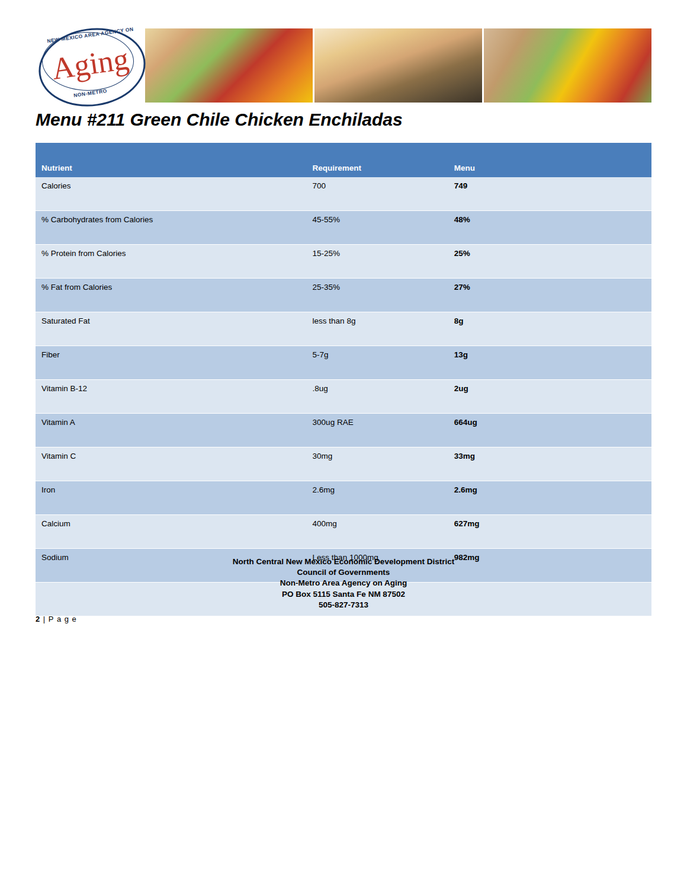NEW MEXICO AREA AGENCY ON
Aging
NON-METRO
Menu #211 Green Chile Chicken Enchiladas
| Nutrient | Requirement | Menu |
| --- | --- | --- |
| Calories | 700 | 749 |
| % Carbohydrates from Calories | 45-55% | 48% |
| % Protein from Calories | 15-25% | 25% |
| % Fat from Calories | 25-35% | 27% |
| Saturated Fat | less than 8g | 8g |
| Fiber | 5-7g | 13g |
| Vitamin B-12 | .8ug | 2ug |
| Vitamin A | 300ug RAE | 664ug |
| Vitamin C | 30mg | 33mg |
| Iron | 2.6mg | 2.6mg |
| Calcium | 400mg | 627mg |
| Sodium | Less than 1000mg | 982mg |
North Central New Mexico Economic Development District
Council of Governments
Non-Metro Area Agency on Aging
PO Box 5115 Santa Fe NM 87502
505-827-7313
2 | P a g e